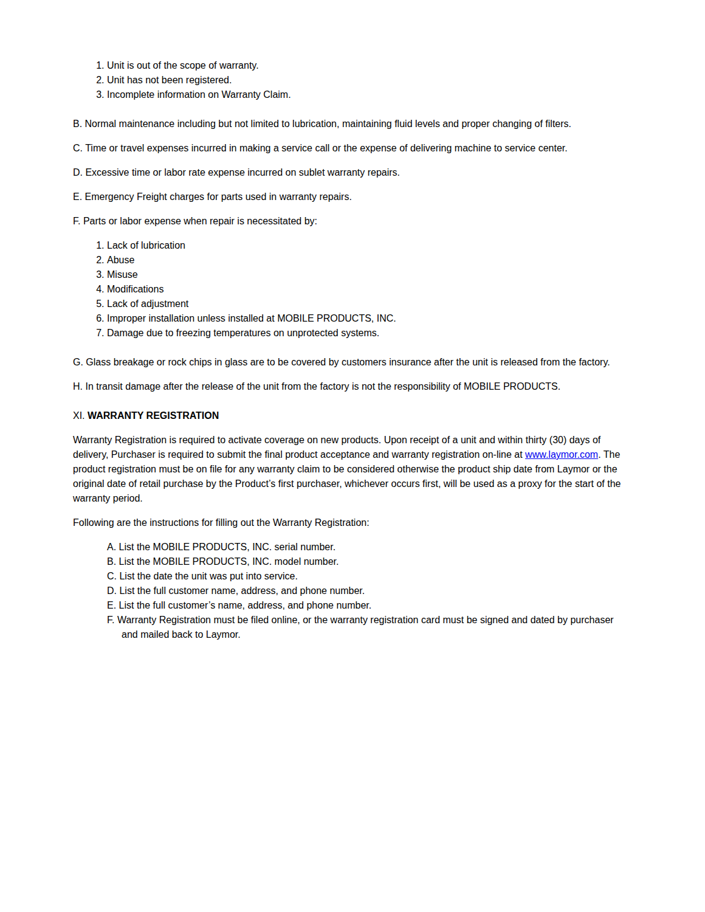Unit is out of the scope of warranty.
Unit has not been registered.
Incomplete information on Warranty Claim.
B. Normal maintenance including but not limited to lubrication, maintaining fluid levels and proper changing of filters.
C. Time or travel expenses incurred in making a service call or the expense of delivering machine to service center.
D. Excessive time or labor rate expense incurred on sublet warranty repairs.
E. Emergency Freight charges for parts used in warranty repairs.
F. Parts or labor expense when repair is necessitated by:
Lack of lubrication
Abuse
Misuse
Modifications
Lack of adjustment
Improper installation unless installed at MOBILE PRODUCTS, INC.
Damage due to freezing temperatures on unprotected systems.
G. Glass breakage or rock chips in glass are to be covered by customers insurance after the unit is released from the factory.
H. In transit damage after the release of the unit from the factory is not the responsibility of MOBILE PRODUCTS.
XI. WARRANTY REGISTRATION
Warranty Registration is required to activate coverage on new products. Upon receipt of a unit and within thirty (30) days of delivery, Purchaser is required to submit the final product acceptance and warranty registration on-line at www.laymor.com. The product registration must be on file for any warranty claim to be considered otherwise the product ship date from Laymor or the original date of retail purchase by the Product’s first purchaser, whichever occurs first, will be used as a proxy for the start of the warranty period.
Following are the instructions for filling out the Warranty Registration:
A. List the MOBILE PRODUCTS, INC. serial number.
B. List the MOBILE PRODUCTS, INC. model number.
C. List the date the unit was put into service.
D. List the full customer name, address, and phone number.
E. List the full customer’s name, address, and phone number.
F. Warranty Registration must be filed online, or the warranty registration card must be signed and dated by purchaser and mailed back to Laymor.